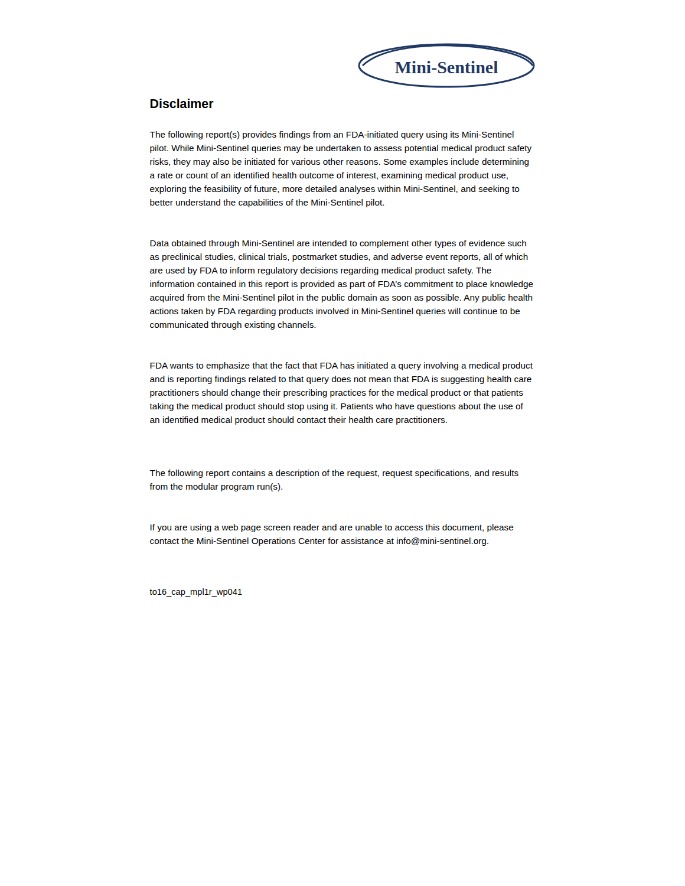Mini-Sentinel
Disclaimer
The following report(s) provides findings from an FDA-initiated query using its Mini-Sentinel pilot. While Mini-Sentinel queries may be undertaken to assess potential medical product safety risks, they may also be initiated for various other reasons. Some examples include determining a rate or count of an identified health outcome of interest, examining medical product use, exploring the feasibility of future, more detailed analyses within Mini-Sentinel, and seeking to better understand the capabilities of the Mini-Sentinel pilot.
Data obtained through Mini-Sentinel are intended to complement other types of evidence such as preclinical studies, clinical trials, postmarket studies, and adverse event reports, all of which are used by FDA to inform regulatory decisions regarding medical product safety. The information contained in this report is provided as part of FDA’s commitment to place knowledge acquired from the Mini-Sentinel pilot in the public domain as soon as possible. Any public health actions taken by FDA regarding products involved in Mini-Sentinel queries will continue to be communicated through existing channels.
FDA wants to emphasize that the fact that FDA has initiated a query involving a medical product and is reporting findings related to that query does not mean that FDA is suggesting health care practitioners should change their prescribing practices for the medical product or that patients taking the medical product should stop using it. Patients who have questions about the use of an identified medical product should contact their health care practitioners.
The following report contains a description of the request, request specifications, and results from the modular program run(s).
If you are using a web page screen reader and are unable to access this document, please contact the Mini-Sentinel Operations Center for assistance at info@mini-sentinel.org.
to16_cap_mpl1r_wp041